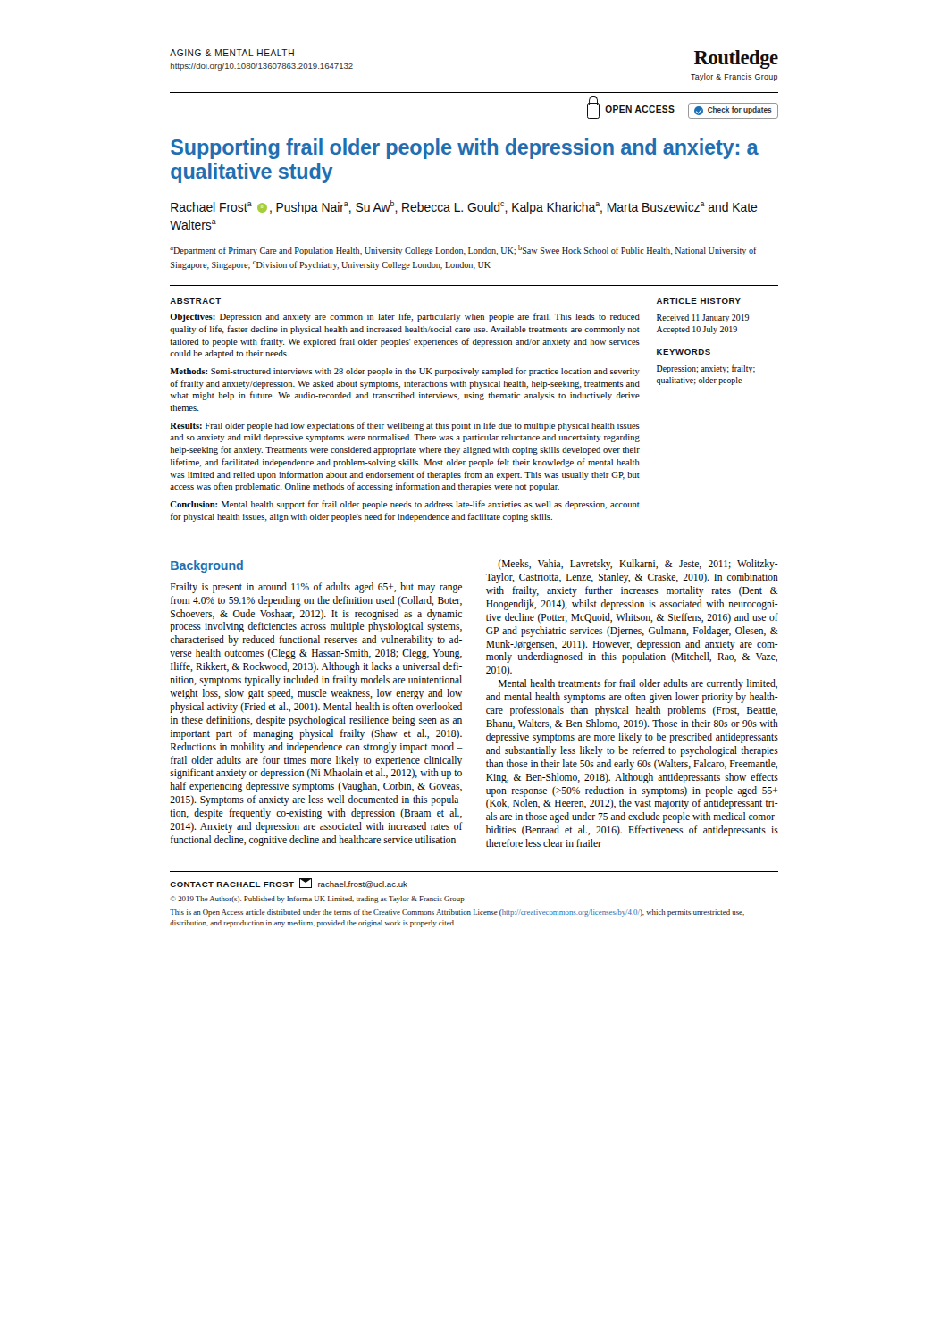AGING & MENTAL HEALTH
https://doi.org/10.1080/13607863.2019.1647132
Routledge
Taylor & Francis Group
OPEN ACCESS
Check for updates
Supporting frail older people with depression and anxiety: a qualitative study
Rachael Frosta , Pushpa Naira, Su Awb, Rebecca L. Gouldc, Kalpa Kharichaa, Marta Buszewicza and Kate Waltersa
aDepartment of Primary Care and Population Health, University College London, London, UK; bSaw Swee Hock School of Public Health, National University of Singapore, Singapore; cDivision of Psychiatry, University College London, London, UK
Abstract
Objectives: Depression and anxiety are common in later life, particularly when people are frail. This leads to reduced quality of life, faster decline in physical health and increased health/social care use. Available treatments are commonly not tailored to people with frailty. We explored frail older peoples' experiences of depression and/or anxiety and how services could be adapted to their needs.
Methods: Semi-structured interviews with 28 older people in the UK purposively sampled for practice location and severity of frailty and anxiety/depression. We asked about symptoms, interactions with physical health, help-seeking, treatments and what might help in future. We audio-recorded and transcribed interviews, using thematic analysis to inductively derive themes.
Results: Frail older people had low expectations of their wellbeing at this point in life due to multiple physical health issues and so anxiety and mild depressive symptoms were normalised. There was a particular reluctance and uncertainty regarding help-seeking for anxiety. Treatments were considered appropriate where they aligned with coping skills developed over their lifetime, and facilitated independence and problem-solving skills. Most older people felt their knowledge of mental health was limited and relied upon information about and endorsement of therapies from an expert. This was usually their GP, but access was often problematic. Online methods of accessing information and therapies were not popular.
Conclusion: Mental health support for frail older people needs to address late-life anxieties as well as depression, account for physical health issues, align with older people's need for independence and facilitate coping skills.
Article history
Received 11 January 2019
Accepted 10 July 2019
Keywords
Depression; anxiety; frailty; qualitative; older people
Background
Frailty is present in around 11% of adults aged 65+, but may range from 4.0% to 59.1% depending on the definition used (Collard, Boter, Schoevers, & Oude Voshaar, 2012). It is recognised as a dynamic process involving deficiencies across multiple physiological systems, characterised by reduced functional reserves and vulnerability to adverse health outcomes (Clegg & Hassan-Smith, 2018; Clegg, Young, Iliffe, Rikkert, & Rockwood, 2013). Although it lacks a universal definition, symptoms typically included in frailty models are unintentional weight loss, slow gait speed, muscle weakness, low energy and low physical activity (Fried et al., 2001). Mental health is often overlooked in these definitions, despite psychological resilience being seen as an important part of managing physical frailty (Shaw et al., 2018). Reductions in mobility and independence can strongly impact mood – frail older adults are four times more likely to experience clinically significant anxiety or depression (Ni Mhaolain et al., 2012), with up to half experiencing depressive symptoms (Vaughan, Corbin, & Goveas, 2015). Symptoms of anxiety are less well documented in this population, despite frequently co-existing with depression (Braam et al., 2014). Anxiety and depression are associated with increased rates of functional decline, cognitive decline and healthcare service utilisation
(Meeks, Vahia, Lavretsky, Kulkarni, & Jeste, 2011; Wolitzky-Taylor, Castriotta, Lenze, Stanley, & Craske, 2010). In combination with frailty, anxiety further increases mortality rates (Dent & Hoogendijk, 2014), whilst depression is associated with neurocognitive decline (Potter, McQuoid, Whitson, & Steffens, 2016) and use of GP and psychiatric services (Djernes, Gulmann, Foldager, Olesen, & Munk-Jørgensen, 2011). However, depression and anxiety are commonly underdiagnosed in this population (Mitchell, Rao, & Vaze, 2010).
Mental health treatments for frail older adults are currently limited, and mental health symptoms are often given lower priority by healthcare professionals than physical health problems (Frost, Beattie, Bhanu, Walters, & Ben-Shlomo, 2019). Those in their 80s or 90s with depressive symptoms are more likely to be prescribed antidepressants and substantially less likely to be referred to psychological therapies than those in their late 50s and early 60s (Walters, Falcaro, Freemantle, King, & Ben-Shlomo, 2018). Although antidepressants show effects upon response (>50% reduction in symptoms) in people aged 55+ (Kok, Nolen, & Heeren, 2012), the vast majority of antidepressant trials are in those aged under 75 and exclude people with medical comorbidities (Benraad et al., 2016). Effectiveness of antidepressants is therefore less clear in frailer
CONTACT Rachael Frost rachael.frost@ucl.ac.uk
© 2019 The Author(s). Published by Informa UK Limited, trading as Taylor & Francis Group
This is an Open Access article distributed under the terms of the Creative Commons Attribution License (http://creativecommons.org/licenses/by/4.0/), which permits unrestricted use, distribution, and reproduction in any medium, provided the original work is properly cited.